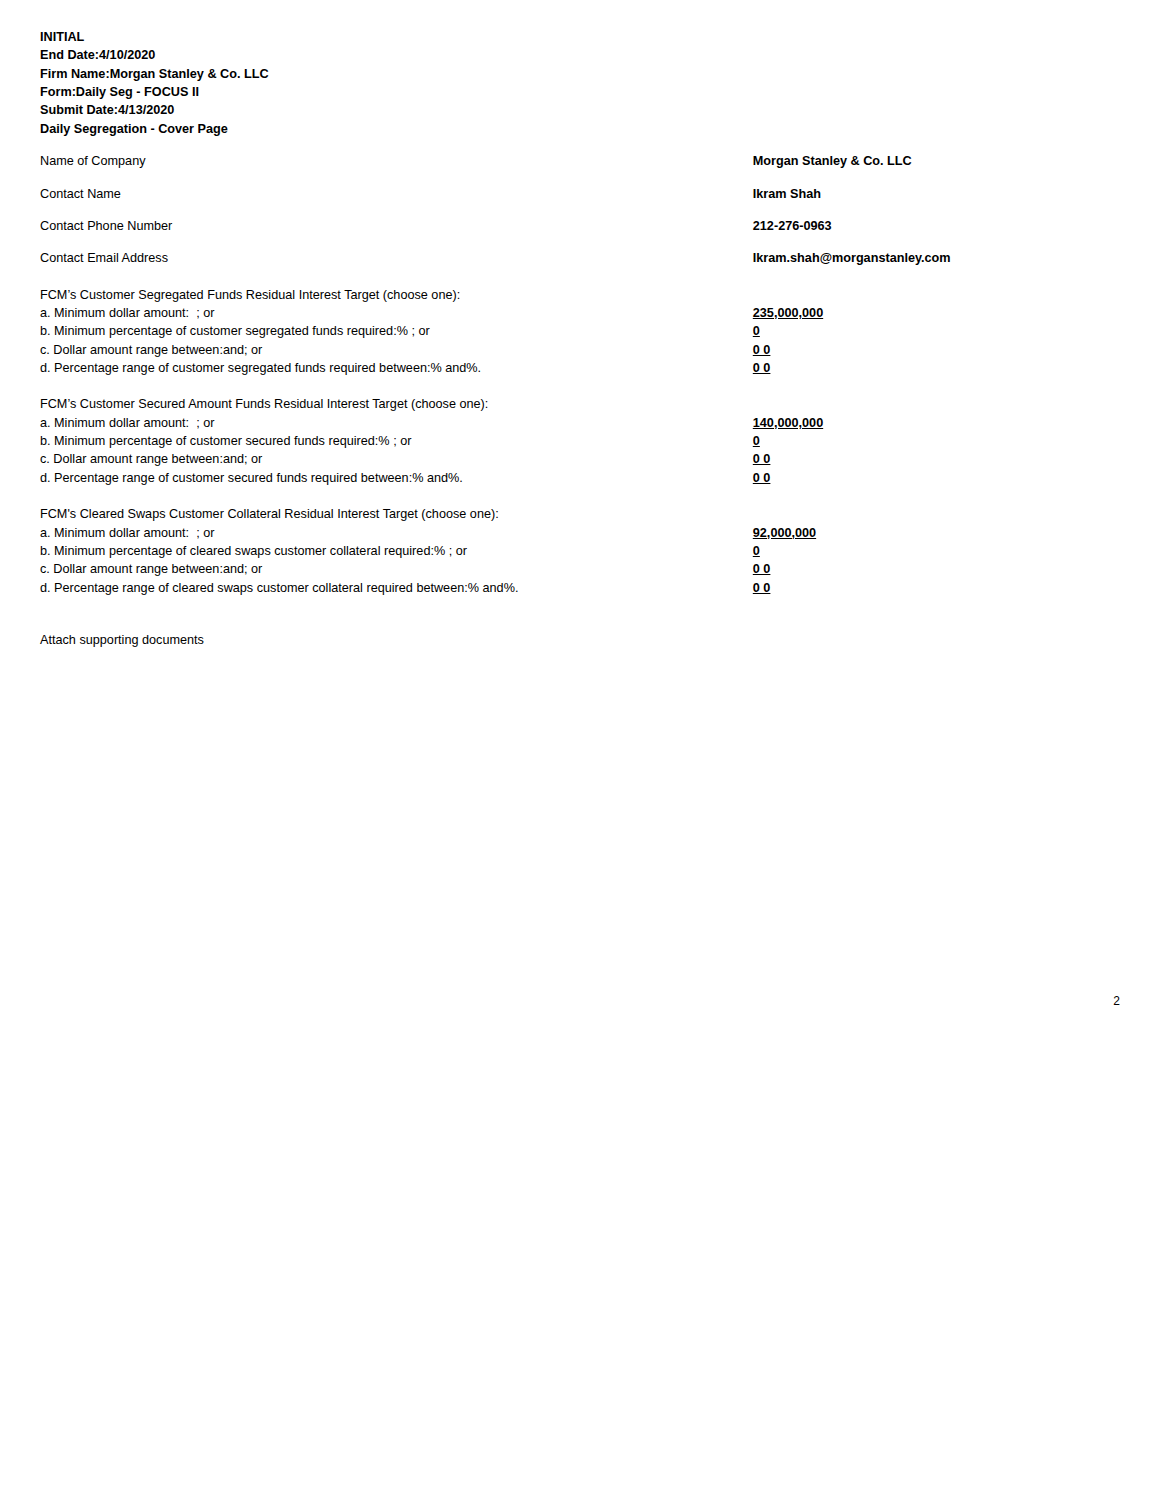INITIAL
End Date:4/10/2020
Firm Name:Morgan Stanley & Co. LLC
Form:Daily Seg - FOCUS II
Submit Date:4/13/2020
Daily Segregation - Cover Page
| Name of Company | Morgan Stanley & Co. LLC |
| Contact Name | Ikram Shah |
| Contact Phone Number | 212-276-0963 |
| Contact Email Address | Ikram.shah@morganstanley.com |
| FCM’s Customer Segregated Funds Residual Interest Target (choose one): | |
| a. Minimum dollar amount: ; or | 235,000,000 |
| b. Minimum percentage of customer segregated funds required:% ; or | 0 |
| c. Dollar amount range between:and; or | 0 0 |
| d. Percentage range of customer segregated funds required between:% and%. | 0 0 |
| FCM’s Customer Secured Amount Funds Residual Interest Target (choose one): | |
| a. Minimum dollar amount: ; or | 140,000,000 |
| b. Minimum percentage of customer secured funds required:% ; or | 0 |
| c. Dollar amount range between:and; or | 0 0 |
| d. Percentage range of customer secured funds required between:% and%. | 0 0 |
| FCM's Cleared Swaps Customer Collateral Residual Interest Target (choose one): | |
| a. Minimum dollar amount: ; or | 92,000,000 |
| b. Minimum percentage of cleared swaps customer collateral required:% ; or | 0 |
| c. Dollar amount range between:and; or | 0 0 |
| d. Percentage range of cleared swaps customer collateral required between:% and%. | 0 0 |
Attach supporting documents
2